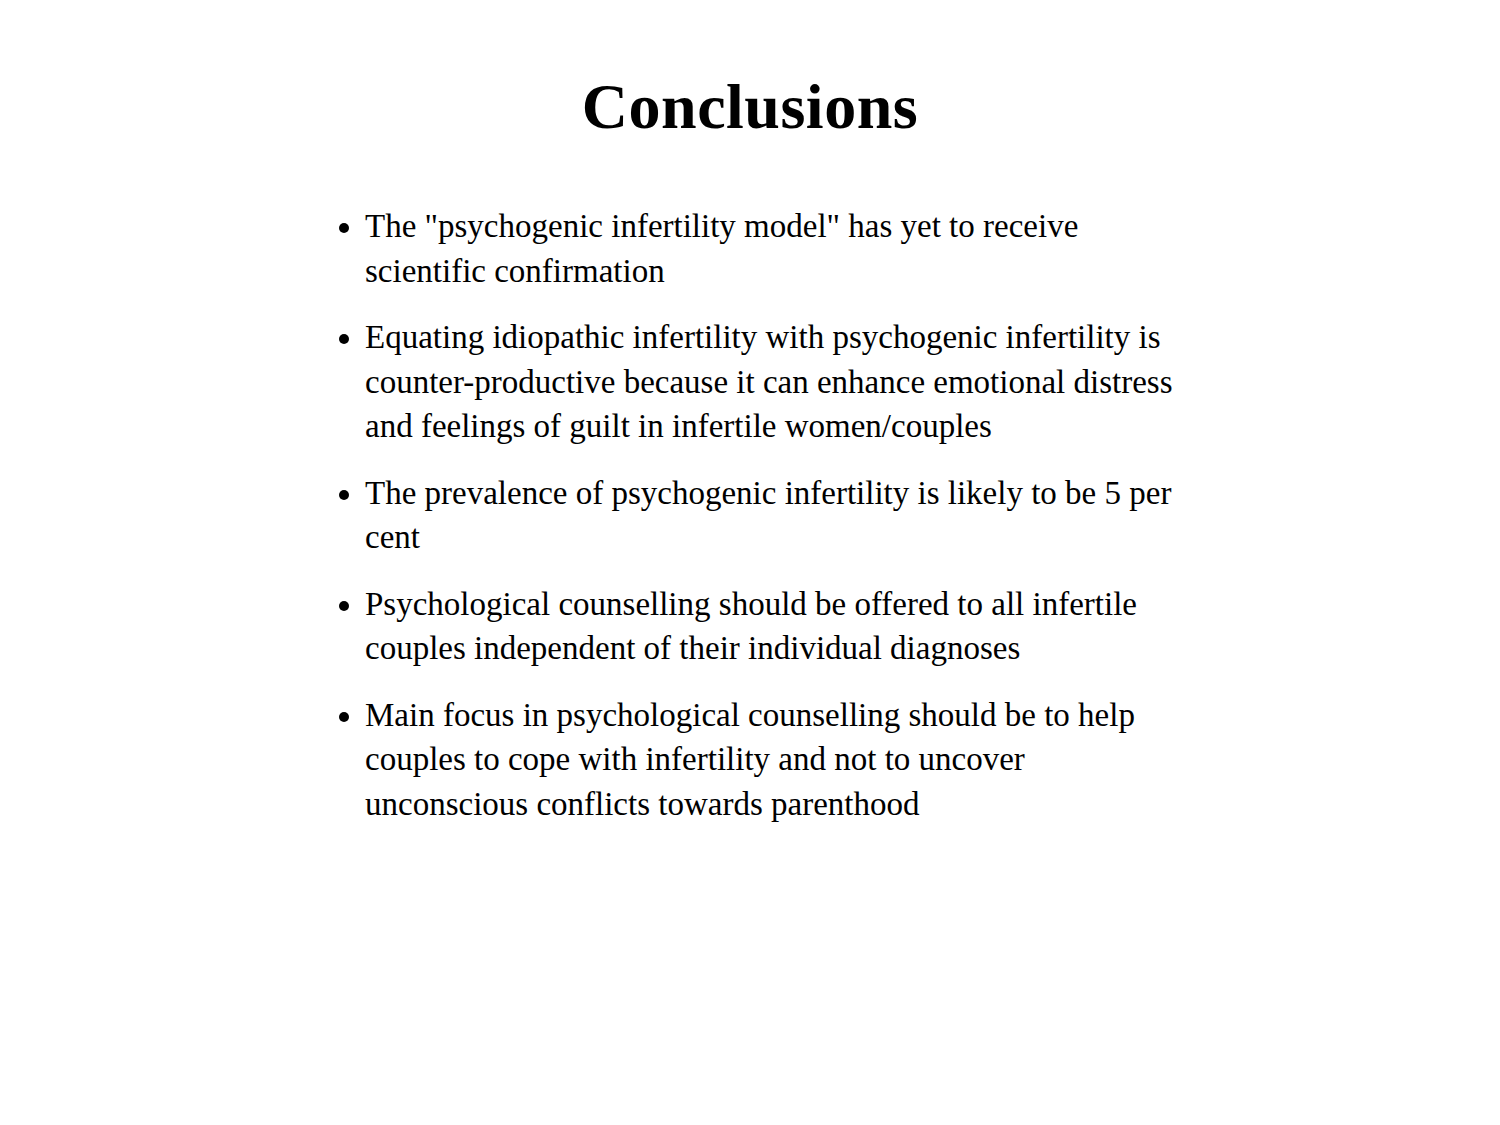Conclusions
The "psychogenic infertility model" has yet to receive scientific confirmation
Equating idiopathic infertility with psychogenic infertility is counter-productive because it can enhance emotional distress and feelings of guilt in infertile women/couples
The prevalence of psychogenic infertility is likely to be 5 per cent
Psychological counselling should be offered to all infertile couples independent of their individual diagnoses
Main focus in psychological counselling should be to help couples to cope with infertility and not to uncover unconscious conflicts towards parenthood